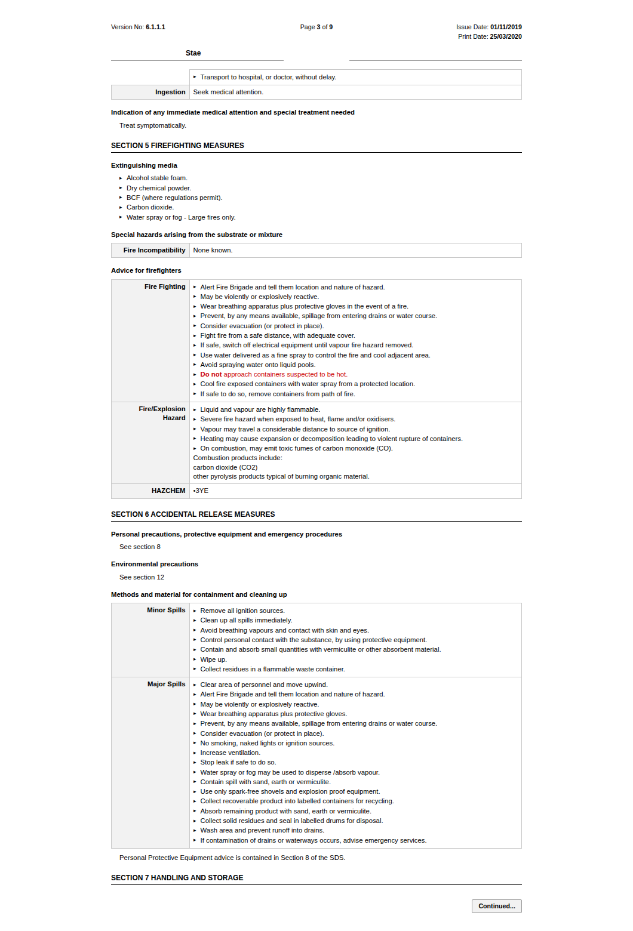Version No: 6.1.1.1
Page 3 of 9
Issue Date: 01/11/2019
Print Date: 25/03/2020
Stae
| | Transport to hospital, or doctor, without delay. |
| Ingestion | Seek medical attention. |
Indication of any immediate medical attention and special treatment needed
Treat symptomatically.
SECTION 5 FIREFIGHTING MEASURES
Extinguishing media
Alcohol stable foam.
Dry chemical powder.
BCF (where regulations permit).
Carbon dioxide.
Water spray or fog - Large fires only.
Special hazards arising from the substrate or mixture
| Fire Incompatibility | None known. |
Advice for firefighters
| Fire Fighting | Alert Fire Brigade and tell them location and nature of hazard. May be violently or explosively reactive. Wear breathing apparatus plus protective gloves in the event of a fire. Prevent, by any means available, spillage from entering drains or water course. Consider evacuation (or protect in place). Fight fire from a safe distance, with adequate cover. If safe, switch off electrical equipment until vapour fire hazard removed. Use water delivered as a fine spray to control the fire and cool adjacent area. Avoid spraying water onto liquid pools. Do not approach containers suspected to be hot. Cool fire exposed containers with water spray from a protected location. If safe to do so, remove containers from path of fire. |
| Fire/Explosion Hazard | Liquid and vapour are highly flammable. Severe fire hazard when exposed to heat, flame and/or oxidisers. Vapour may travel a considerable distance to source of ignition. Heating may cause expansion or decomposition leading to violent rupture of containers. On combustion, may emit toxic fumes of carbon monoxide (CO). Combustion products include: carbon dioxide (CO2) other pyrolysis products typical of burning organic material. |
| HAZCHEM | •3YE |
SECTION 6 ACCIDENTAL RELEASE MEASURES
Personal precautions, protective equipment and emergency procedures
See section 8
Environmental precautions
See section 12
Methods and material for containment and cleaning up
| Minor Spills | Remove all ignition sources. Clean up all spills immediately. Avoid breathing vapours and contact with skin and eyes. Control personal contact with the substance, by using protective equipment. Contain and absorb small quantities with vermiculite or other absorbent material. Wipe up. Collect residues in a flammable waste container. |
| Major Spills | Clear area of personnel and move upwind. Alert Fire Brigade and tell them location and nature of hazard. May be violently or explosively reactive. Wear breathing apparatus plus protective gloves. Prevent, by any means available, spillage from entering drains or water course. Consider evacuation (or protect in place). No smoking, naked lights or ignition sources. Increase ventilation. Stop leak if safe to do so. Water spray or fog may be used to disperse /absorb vapour. Contain spill with sand, earth or vermiculite. Use only spark-free shovels and explosion proof equipment. Collect recoverable product into labelled containers for recycling. Absorb remaining product with sand, earth or vermiculite. Collect solid residues and seal in labelled drums for disposal. Wash area and prevent runoff into drains. If contamination of drains or waterways occurs, advise emergency services. |
Personal Protective Equipment advice is contained in Section 8 of the SDS.
SECTION 7 HANDLING AND STORAGE
Continued...